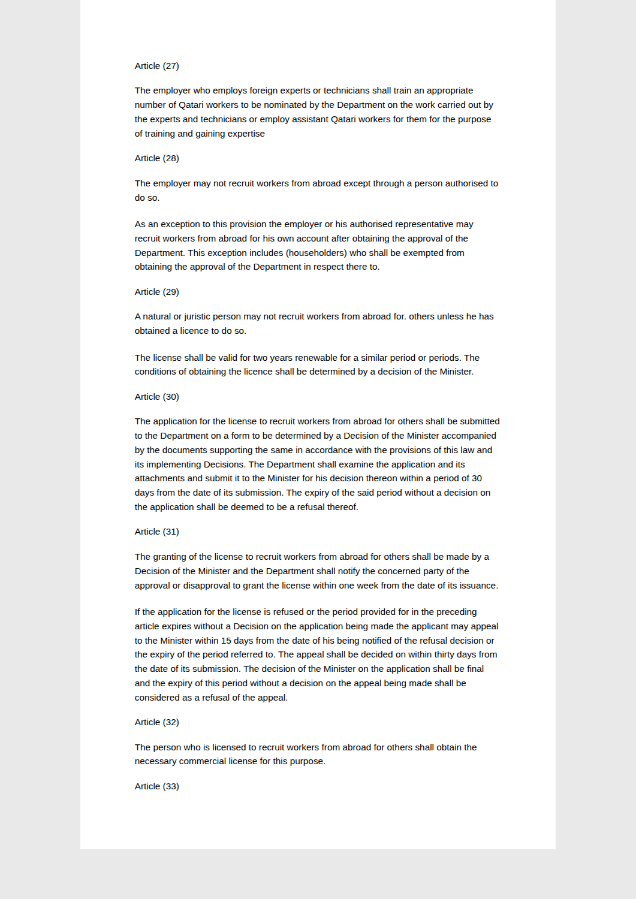Article (27)
The employer who employs foreign experts or technicians shall train an appropriate number of Qatari workers to be nominated by the Department on the work carried out by the experts and technicians or employ assistant Qatari workers for them for the purpose of training and gaining expertise
Article (28)
The employer may not recruit workers from abroad except through a person authorised to do so.
As an exception to this provision the employer or his authorised representative may recruit workers from abroad for his own account after obtaining the approval of the Department. This exception includes (householders) who shall be exempted from obtaining the approval of the Department in respect there to.
Article (29)
A natural or juristic person may not recruit workers from abroad for. others unless he has obtained a licence to do so.
The license shall be valid for two years renewable for a similar period or periods. The conditions of obtaining the licence shall be determined by a decision of the Minister.
Article (30)
The application for the license to recruit workers from abroad for others shall be submitted to the Department on a form to be determined by a Decision of the Minister accompanied by the documents supporting the same in accordance with the provisions of this law and its implementing Decisions. The Department shall examine the application and its attachments and submit it to the Minister for his decision thereon within a period of 30 days from the date of its submission. The expiry of the said period without a decision on the application shall be deemed to be a refusal thereof.
Article (31)
The granting of the license to recruit workers from abroad for others shall be made by a Decision of the Minister and the Department shall notify the concerned party of the approval or disapproval to grant the license within one week from the date of its issuance.
If the application for the license is refused or the period provided for in the preceding article expires without a Decision on the application being made the applicant may appeal to the Minister within 15 days from the date of his being notified of the refusal decision or the expiry of the period referred to. The appeal shall be decided on within thirty days from the date of its submission. The decision of the Minister on the application shall be final and the expiry of this period without a decision on the appeal being made shall be considered as a refusal of the appeal.
Article (32)
The person who is licensed to recruit workers from abroad for others shall obtain the necessary commercial license for this purpose.
Article (33)